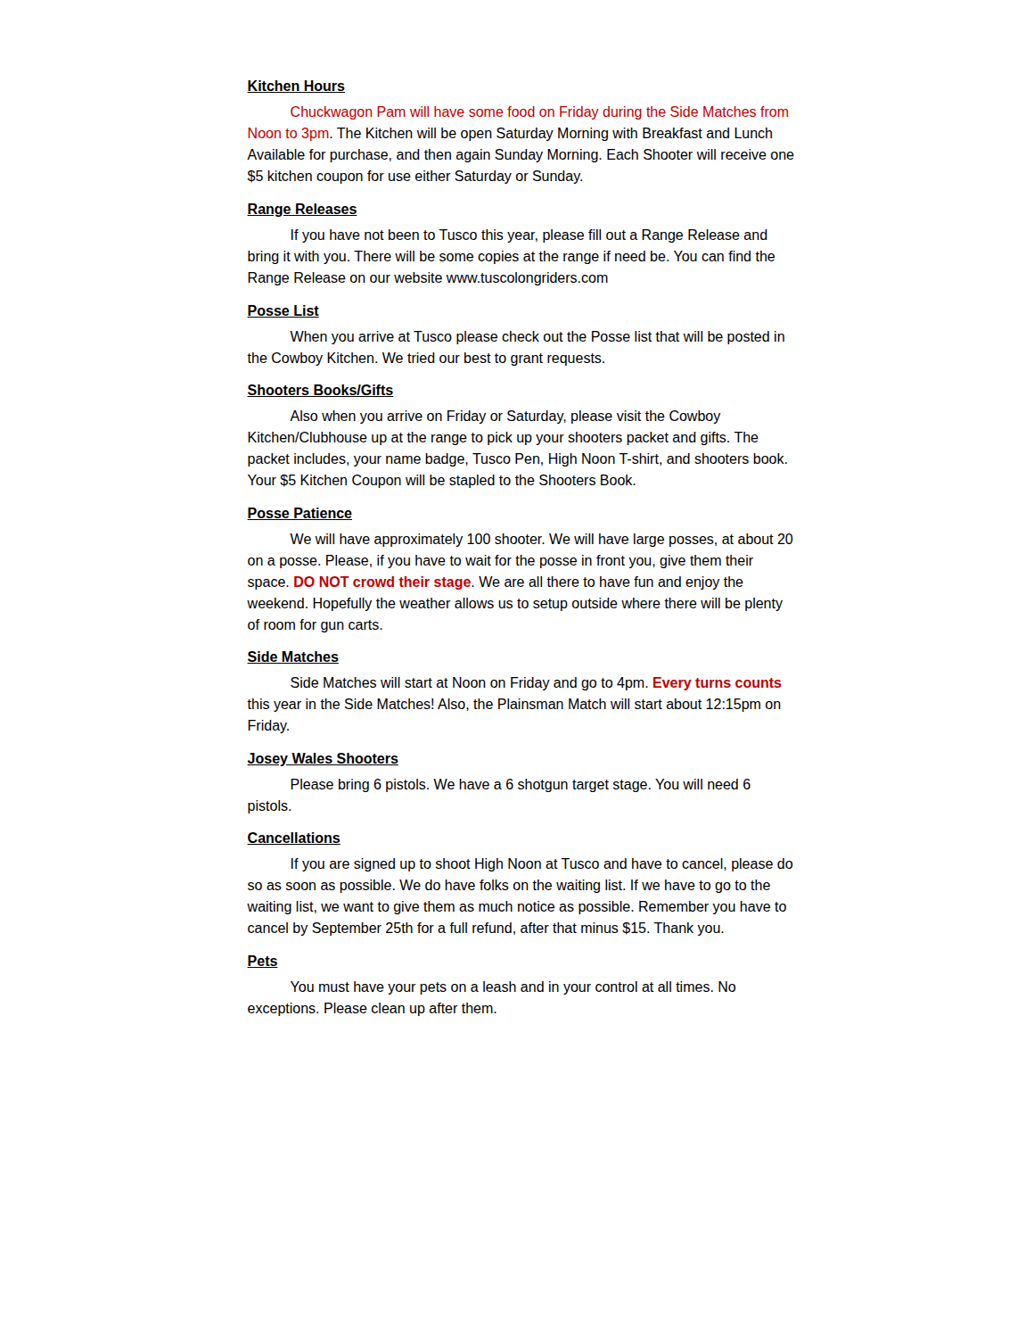Kitchen Hours
Chuckwagon Pam will have some food on Friday during the Side Matches from Noon to 3pm. The Kitchen will be open Saturday Morning with Breakfast and Lunch Available for purchase, and then again Sunday Morning. Each Shooter will receive one $5 kitchen coupon for use either Saturday or Sunday.
Range Releases
If you have not been to Tusco this year, please fill out a Range Release and bring it with you. There will be some copies at the range if need be. You can find the Range Release on our website www.tuscolongriders.com
Posse List
When you arrive at Tusco please check out the Posse list that will be posted in the Cowboy Kitchen. We tried our best to grant requests.
Shooters Books/Gifts
Also when you arrive on Friday or Saturday, please visit the Cowboy Kitchen/Clubhouse up at the range to pick up your shooters packet and gifts. The packet includes, your name badge, Tusco Pen, High Noon T-shirt, and shooters book. Your $5 Kitchen Coupon will be stapled to the Shooters Book.
Posse Patience
We will have approximately 100 shooter. We will have large posses, at about 20 on a posse. Please, if you have to wait for the posse in front you, give them their space. DO NOT crowd their stage. We are all there to have fun and enjoy the weekend. Hopefully the weather allows us to setup outside where there will be plenty of room for gun carts.
Side Matches
Side Matches will start at Noon on Friday and go to 4pm. Every turns counts this year in the Side Matches! Also, the Plainsman Match will start about 12:15pm on Friday.
Josey Wales Shooters
Please bring 6 pistols. We have a 6 shotgun target stage. You will need 6 pistols.
Cancellations
If you are signed up to shoot High Noon at Tusco and have to cancel, please do so as soon as possible. We do have folks on the waiting list. If we have to go to the waiting list, we want to give them as much notice as possible. Remember you have to cancel by September 25th for a full refund, after that minus $15. Thank you.
Pets
You must have your pets on a leash and in your control at all times. No exceptions. Please clean up after them.